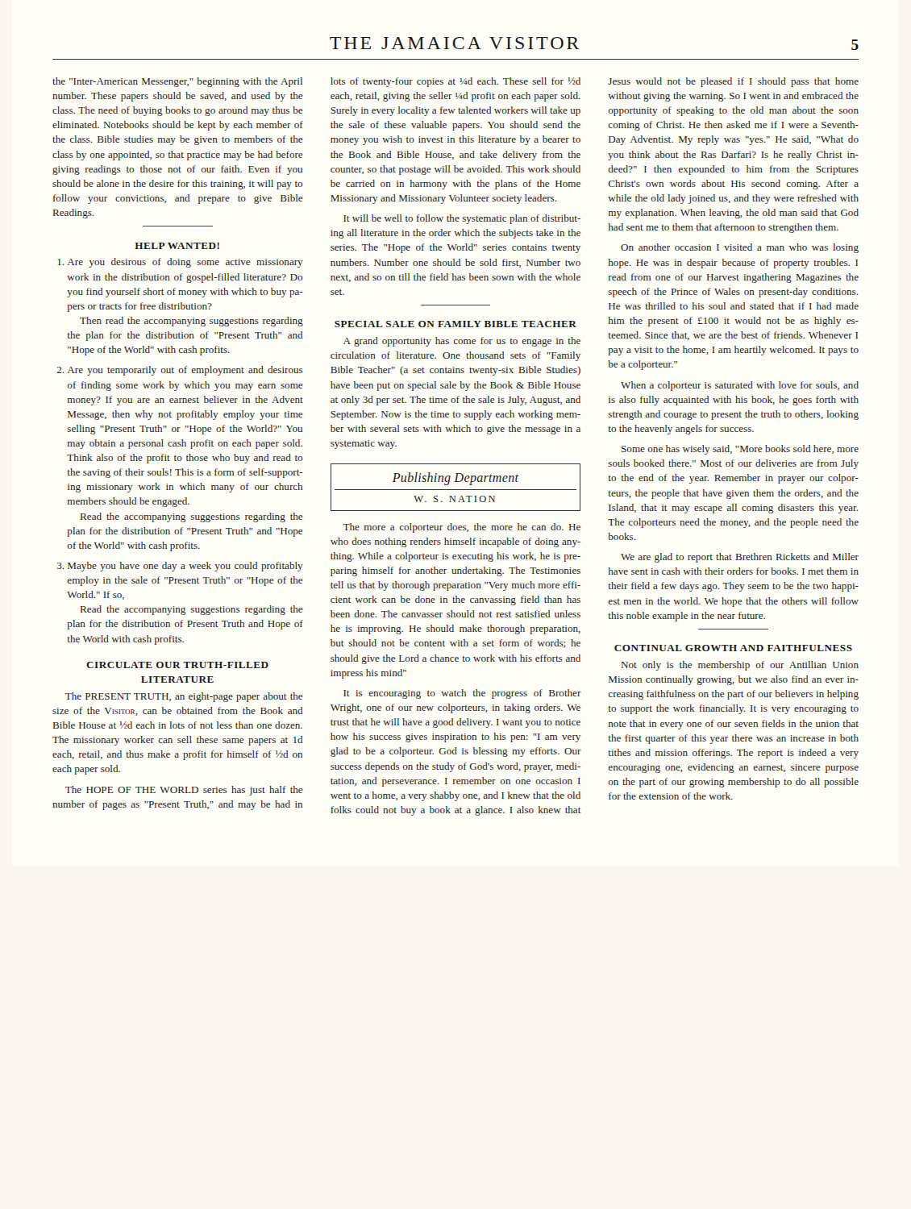THE JAMAICA VISITOR
5
the "Inter-American Messenger," beginning with the April number. These papers should be saved, and used by the class. The need of buying books to go around may thus be eliminated. Notebooks should be kept by each member of the class. Bible studies may be given to members of the class by one appointed, so that practice may be had before giving readings to those not of our faith. Even if you should be alone in the desire for this training, it will pay to follow your convictions, and prepare to give Bible Readings.
HELP WANTED!
Are you desirous of doing some active missionary work in the distribution of gospel-filled literature? Do you find yourself short of money with which to buy papers or tracts for free distribution?
Then read the accompanying suggestions regarding the plan for the distribution of "Present Truth" and "Hope of the World" with cash profits.
Are you temporarily out of employment and desirous of finding some work by which you may earn some money? If you are an earnest believer in the Advent Message, then why not profitably employ your time selling "Present Truth" or "Hope of the World?" You may obtain a personal cash profit on each paper sold. Think also of the profit to those who buy and read to the saving of their souls! This is a form of self-supporting missionary work in which many of our church members should be engaged.
Read the accompanying suggestions regarding the plan for the distribution of "Present Truth" and "Hope of the World" with cash profits.
Maybe you have one day a week you could profitably employ in the sale of "Present Truth" or "Hope of the World." If so,
Read the accompanying suggestions regarding the plan for the distribution of Present Truth and Hope of the World with cash profits.
CIRCULATE OUR TRUTH-FILLED LITERATURE
The PRESENT TRUTH, an eight-page paper about the size of the Visitor, can be obtained from the Book and Bible House at ½d each in lots of not less than one dozen. The missionary worker can sell these same papers at 1d each, retail, and thus make a profit for himself of ½d on each paper sold.
The HOPE OF THE WORLD series has just half the number of pages as "Present Truth," and may be had in lots of twenty-four copies at ¼d each. These sell for ½d each, retail, giving the seller ¼d profit on each paper sold. Surely in every locality a few talented workers will take up the sale of these valuable papers. You should send the money you wish to invest in this literature by a bearer to the Book and Bible House, and take delivery from the counter, so that postage will be avoided. This work should be carried on in harmony with the plans of the Home Missionary and Missionary Volunteer society leaders.
It will be well to follow the systematic plan of distributing all literature in the order which the subjects take in the series. The "Hope of the World" series contains twenty numbers. Number one should be sold first, Number two next, and so on till the field has been sown with the whole set.
SPECIAL SALE ON FAMILY BIBLE TEACHER
A grand opportunity has come for us to engage in the circulation of literature. One thousand sets of "Family Bible Teacher" (a set contains twenty-six Bible Studies) have been put on special sale by the Book & Bible House at only 3d per set. The time of the sale is July, August, and September. Now is the time to supply each working member with several sets with which to give the message in a systematic way.
Publishing Department W. S. NATION
The more a colporteur does, the more he can do. He who does nothing renders himself incapable of doing anything. While a colporteur is executing his work, he is preparing himself for another undertaking. The Testimonies tell us that by thorough preparation "Very much more efficient work can be done in the canvassing field than has been done. The canvasser should not rest satisfied unless he is improving. He should make thorough preparation, but should not be content with a set form of words; he should give the Lord a chance to work with his efforts and impress his mind"
It is encouraging to watch the progress of Brother Wright, one of our new colporteurs, in taking orders. We trust that he will have a good delivery. I want you to notice how his success gives inspiration to his pen: "I am very glad to be a colporteur. God is blessing my efforts. Our success depends on the study of God's word, prayer, meditation, and perseverance. I remember on one occasion I went to a home, a very shabby one, and I knew that the old folks could not buy a book at a glance. I also knew that Jesus would not be pleased if I should pass that home without giving the warning. So I went in and embraced the opportunity of speaking to the old man about the soon coming of Christ. He then asked me if I were a Seventh-Day Adventist. My reply was "yes." He said, "What do you think about the Ras Darfari? Is he really Christ indeed?" I then expounded to him from the Scriptures Christ's own words about His second coming. After a while the old lady joined us, and they were refreshed with my explanation. When leaving, the old man said that God had sent me to them that afternoon to strengthen them.
On another occasion I visited a man who was losing hope. He was in despair because of property troubles. I read from one of our Harvest ingathering Magazines the speech of the Prince of Wales on present-day conditions. He was thrilled to his soul and stated that if I had made him the present of £100 it would not be as highly esteemed. Since that, we are the best of friends. Whenever I pay a visit to the home, I am heartily welcomed. It pays to be a colporteur."
When a colporteur is saturated with love for souls, and is also fully acquainted with his book, he goes forth with strength and courage to present the truth to others, looking to the heavenly angels for success.
Some one has wisely said, "More books sold here, more souls booked there." Most of our deliveries are from July to the end of the year. Remember in prayer our colporteurs, the people that have given them the orders, and the Island, that it may escape all coming disasters this year. The colporteurs need the money, and the people need the books.
We are glad to report that Brethren Ricketts and Miller have sent in cash with their orders for books. I met them in their field a few days ago. They seem to be the two happiest men in the world. We hope that the others will follow this noble example in the near future.
CONTINUAL GROWTH AND FAITHFULNESS
Not only is the membership of our Antillian Union Mission continually growing, but we also find an ever increasing faithfulness on the part of our believers in helping to support the work financially. It is very encouraging to note that in every one of our seven fields in the union that the first quarter of this year there was an increase in both tithes and mission offerings. The report is indeed a very encouraging one, evidencing an earnest, sincere purpose on the part of our growing membership to do all possible for the extension of the work.